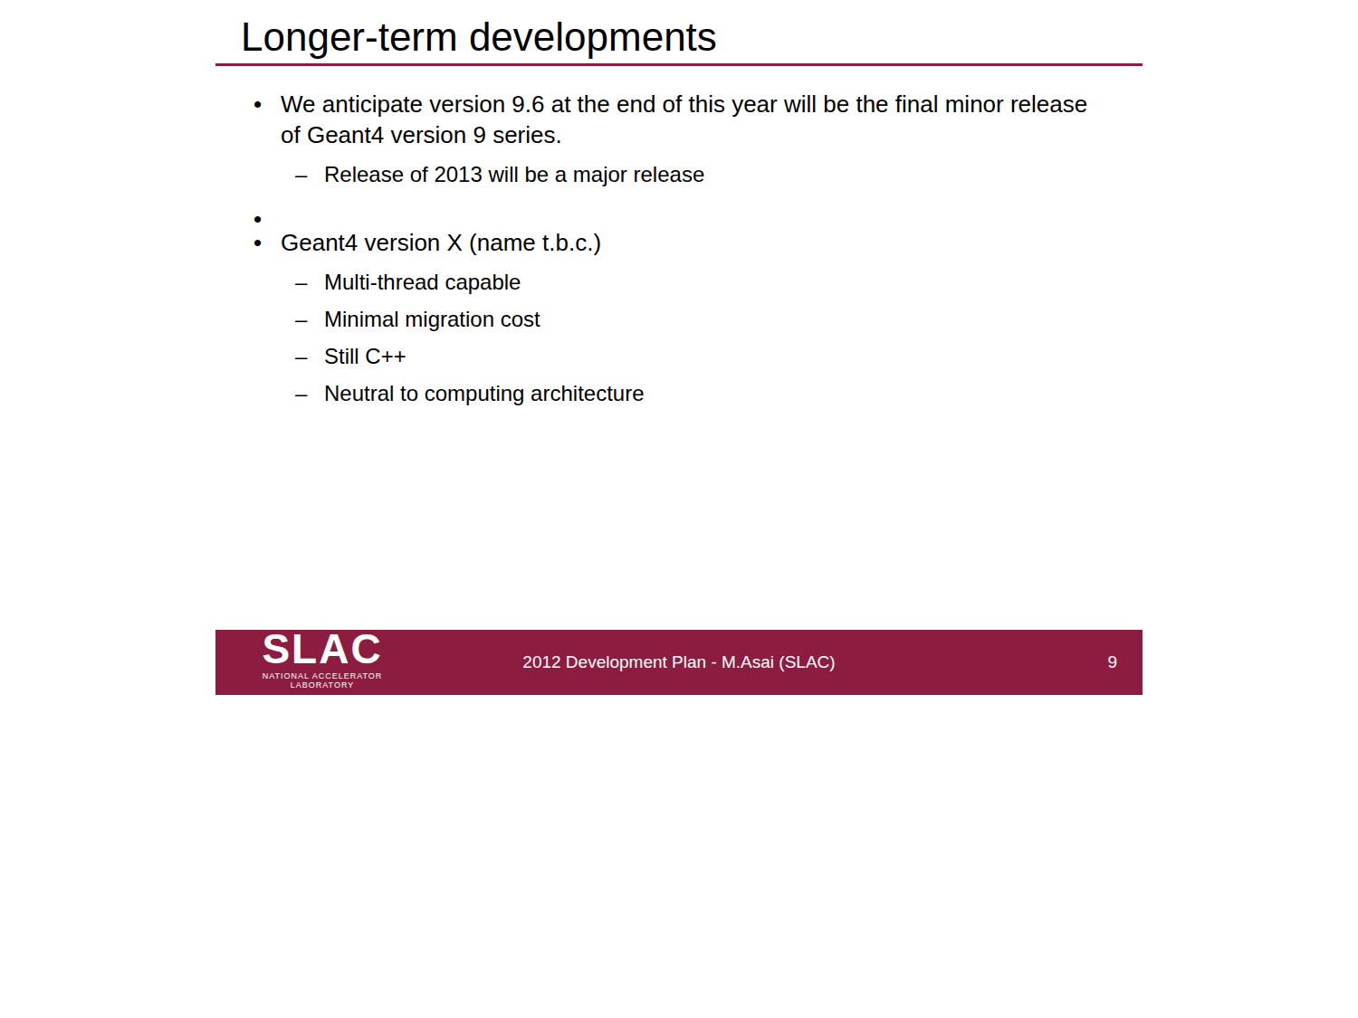Longer-term developments
We anticipate version 9.6 at the end of this year will be the final minor release of Geant4 version 9 series.
Release of 2013 will be a major release
Geant4 version X (name t.b.c.)
Multi-thread capable
Minimal migration cost
Still C++
Neutral to computing architecture
2012 Development Plan - M.Asai (SLAC)
9
SLAC
NATIONAL ACCELERATOR LABORATORY